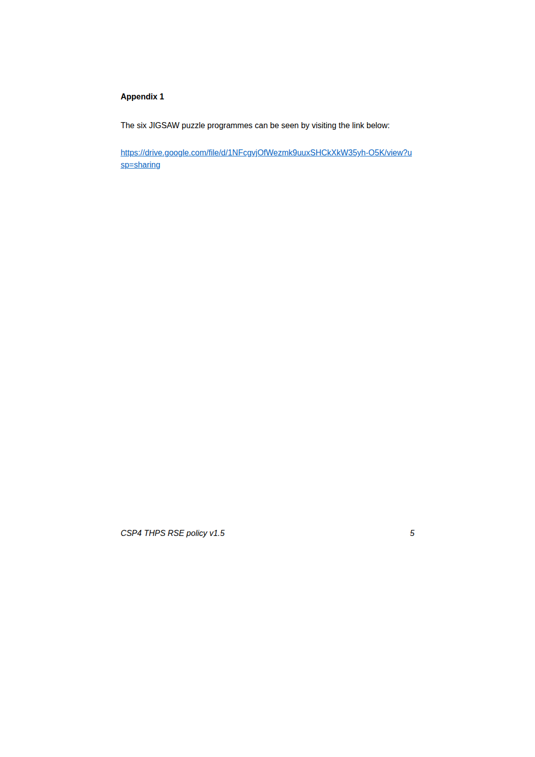Appendix 1
The six JIGSAW puzzle programmes can be seen by visiting the link below:
https://drive.google.com/file/d/1NFcgvjOfWezmk9uuxSHCkXkW35yh-O5K/view?usp=sharing
CSP4 THPS RSE policy v1.5 5